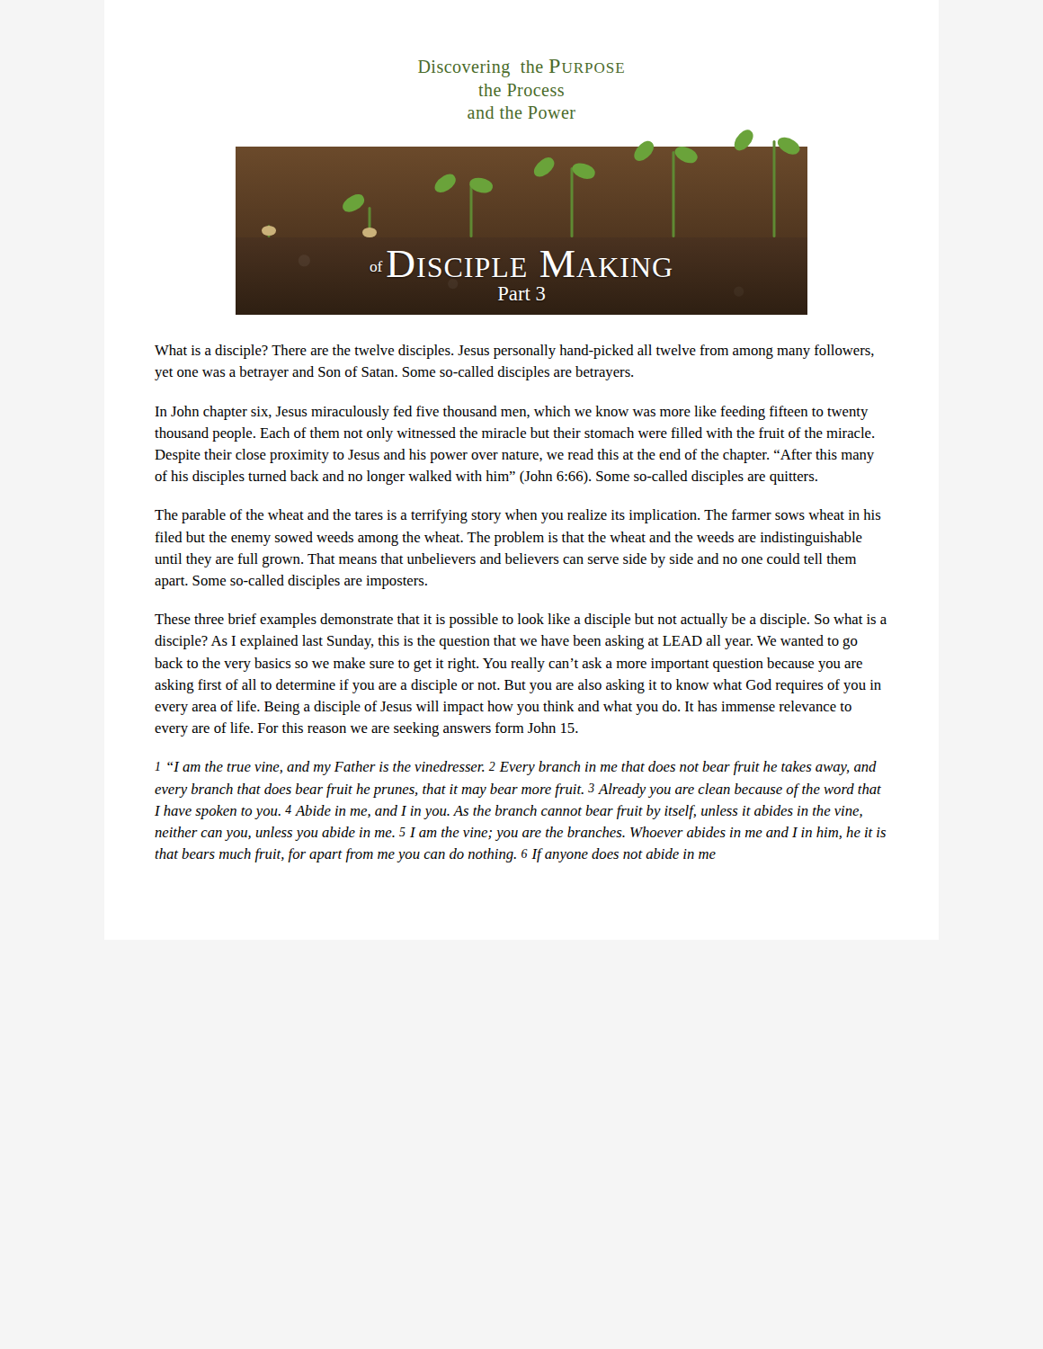Discovering the Purpose
the Process
and the Power
of Disciple Making
Part 3
What is a disciple? There are the twelve disciples. Jesus personally hand-picked all twelve from among many followers, yet one was a betrayer and Son of Satan. Some so-called disciples are betrayers.
In John chapter six, Jesus miraculously fed five thousand men, which we know was more like feeding fifteen to twenty thousand people. Each of them not only witnessed the miracle but their stomach were filled with the fruit of the miracle. Despite their close proximity to Jesus and his power over nature, we read this at the end of the chapter. “After this many of his disciples turned back and no longer walked with him” (John 6:66). Some so-called disciples are quitters.
The parable of the wheat and the tares is a terrifying story when you realize its implication. The farmer sows wheat in his filed but the enemy sowed weeds among the wheat. The problem is that the wheat and the weeds are indistinguishable until they are full grown. That means that unbelievers and believers can serve side by side and no one could tell them apart. Some so-called disciples are imposters.
These three brief examples demonstrate that it is possible to look like a disciple but not actually be a disciple. So what is a disciple? As I explained last Sunday, this is the question that we have been asking at LEAD all year. We wanted to go back to the very basics so we make sure to get it right. You really can’t ask a more important question because you are asking first of all to determine if you are a disciple or not. But you are also asking it to know what God requires of you in every area of life. Being a disciple of Jesus will impact how you think and what you do. It has immense relevance to every are of life. For this reason we are seeking answers form John 15.
1 “I am the true vine, and my Father is the vinedresser. 2 Every branch in me that does not bear fruit he takes away, and every branch that does bear fruit he prunes, that it may bear more fruit. 3 Already you are clean because of the word that I have spoken to you. 4 Abide in me, and I in you. As the branch cannot bear fruit by itself, unless it abides in the vine, neither can you, unless you abide in me. 5 I am the vine; you are the branches. Whoever abides in me and I in him, he it is that bears much fruit, for apart from me you can do nothing. 6 If anyone does not abide in me